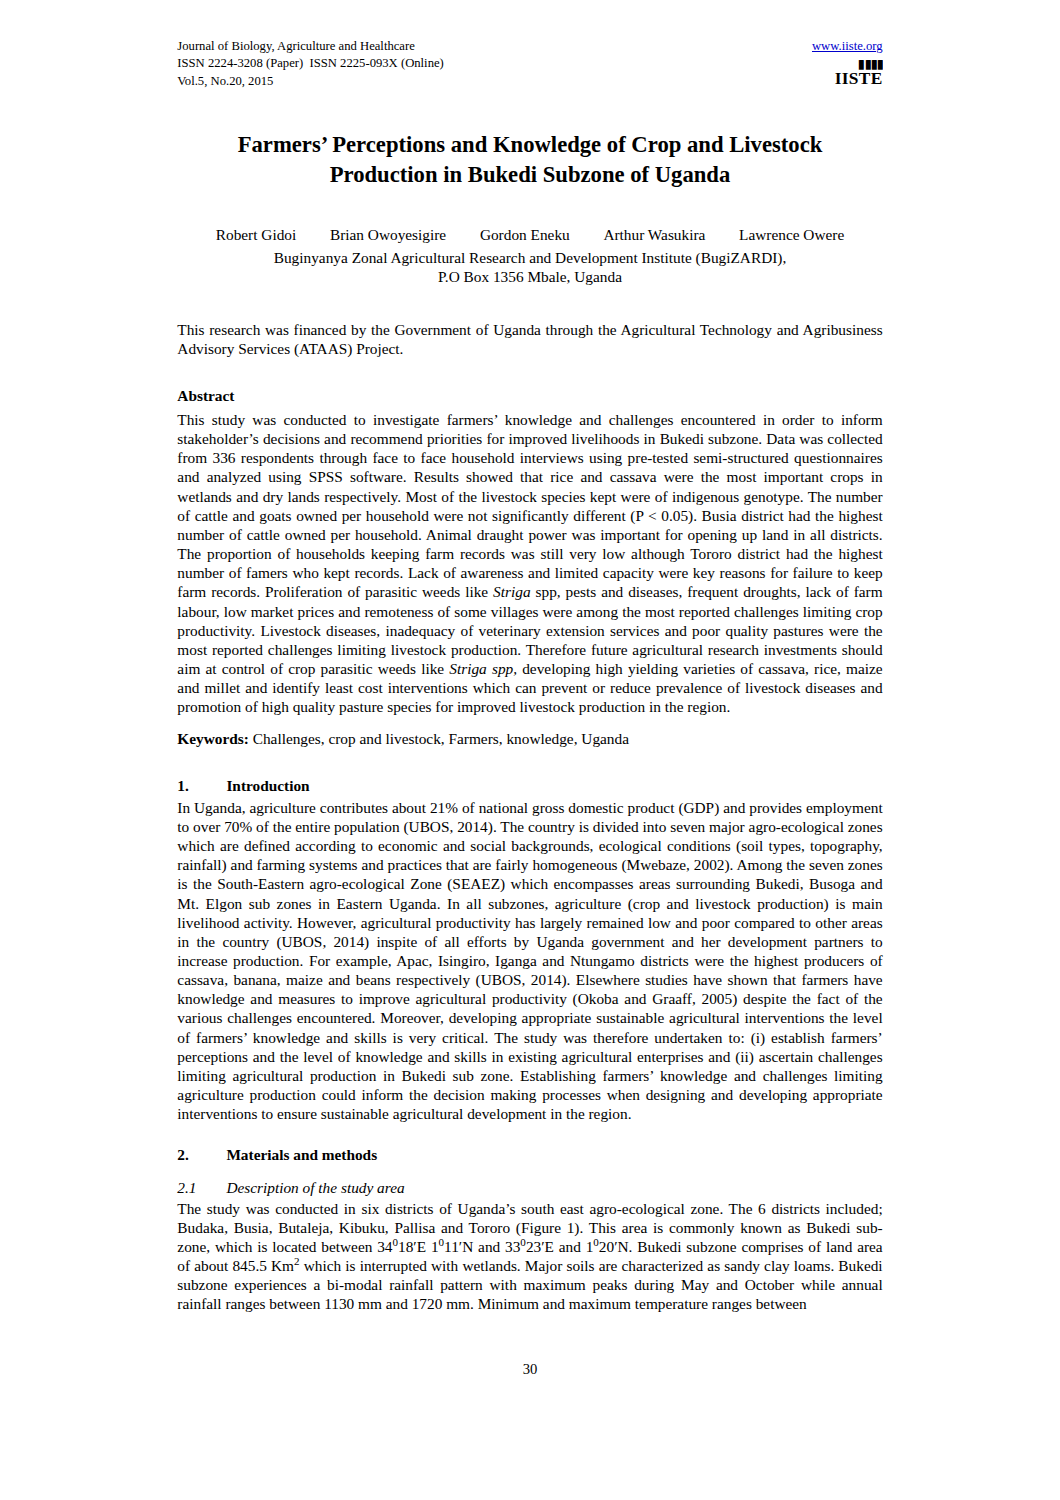www.iiste.org
▮▮▮▮ IISTE
Journal of Biology, Agriculture and Healthcare
ISSN 2224-3208 (Paper) ISSN 2225-093X (Online)
Vol.5, No.20, 2015
Farmers’ Perceptions and Knowledge of Crop and Livestock
Production in Bukedi Subzone of Uganda
Robert Gidoi Brian Owoyesigire Gordon Eneku Arthur Wasukira Lawrence Owere
Buginyanya Zonal Agricultural Research and Development Institute (BugiZARDI),
P.O Box 1356 Mbale, Uganda
This research was financed by the Government of Uganda through the Agricultural Technology and Agribusiness Advisory Services (ATAAS) Project.
Abstract
This study was conducted to investigate farmers’ knowledge and challenges encountered in order to inform stakeholder’s decisions and recommend priorities for improved livelihoods in Bukedi subzone. Data was collected from 336 respondents through face to face household interviews using pre-tested semi-structured questionnaires and analyzed using SPSS software. Results showed that rice and cassava were the most important crops in wetlands and dry lands respectively. Most of the livestock species kept were of indigenous genotype. The number of cattle and goats owned per household were not significantly different (P < 0.05). Busia district had the highest number of cattle owned per household. Animal draught power was important for opening up land in all districts. The proportion of households keeping farm records was still very low although Tororo district had the highest number of famers who kept records. Lack of awareness and limited capacity were key reasons for failure to keep farm records. Proliferation of parasitic weeds like Striga spp, pests and diseases, frequent droughts, lack of farm labour, low market prices and remoteness of some villages were among the most reported challenges limiting crop productivity. Livestock diseases, inadequacy of veterinary extension services and poor quality pastures were the most reported challenges limiting livestock production. Therefore future agricultural research investments should aim at control of crop parasitic weeds like Striga spp, developing high yielding varieties of cassava, rice, maize and millet and identify least cost interventions which can prevent or reduce prevalence of livestock diseases and promotion of high quality pasture species for improved livestock production in the region.
Keywords: Challenges, crop and livestock, Farmers, knowledge, Uganda
1. Introduction
In Uganda, agriculture contributes about 21% of national gross domestic product (GDP) and provides employment to over 70% of the entire population (UBOS, 2014). The country is divided into seven major agro-ecological zones which are defined according to economic and social backgrounds, ecological conditions (soil types, topography, rainfall) and farming systems and practices that are fairly homogeneous (Mwebaze, 2002). Among the seven zones is the South-Eastern agro-ecological Zone (SEAEZ) which encompasses areas surrounding Bukedi, Busoga and Mt. Elgon sub zones in Eastern Uganda. In all subzones, agriculture (crop and livestock production) is main livelihood activity. However, agricultural productivity has largely remained low and poor compared to other areas in the country (UBOS, 2014) inspite of all efforts by Uganda government and her development partners to increase production. For example, Apac, Isingiro, Iganga and Ntungamo districts were the highest producers of cassava, banana, maize and beans respectively (UBOS, 2014). Elsewhere studies have shown that farmers have knowledge and measures to improve agricultural productivity (Okoba and Graaff, 2005) despite the fact of the various challenges encountered. Moreover, developing appropriate sustainable agricultural interventions the level of farmers’ knowledge and skills is very critical. The study was therefore undertaken to: (i) establish farmers’ perceptions and the level of knowledge and skills in existing agricultural enterprises and (ii) ascertain challenges limiting agricultural production in Bukedi sub zone. Establishing farmers’ knowledge and challenges limiting agriculture production could inform the decision making processes when designing and developing appropriate interventions to ensure sustainable agricultural development in the region.
2. Materials and methods
2.1 Description of the study area
The study was conducted in six districts of Uganda’s south east agro-ecological zone. The 6 districts included; Budaka, Busia, Butaleja, Kibuku, Pallisa and Tororo (Figure 1). This area is commonly known as Bukedi sub-zone, which is located between 34018′E 1011′N and 33023′E and 1020′N. Bukedi subzone comprises of land area of about 845.5 Km2 which is interrupted with wetlands. Major soils are characterized as sandy clay loams. Bukedi subzone experiences a bi-modal rainfall pattern with maximum peaks during May and October while annual rainfall ranges between 1130 mm and 1720 mm. Minimum and maximum temperature ranges between
30